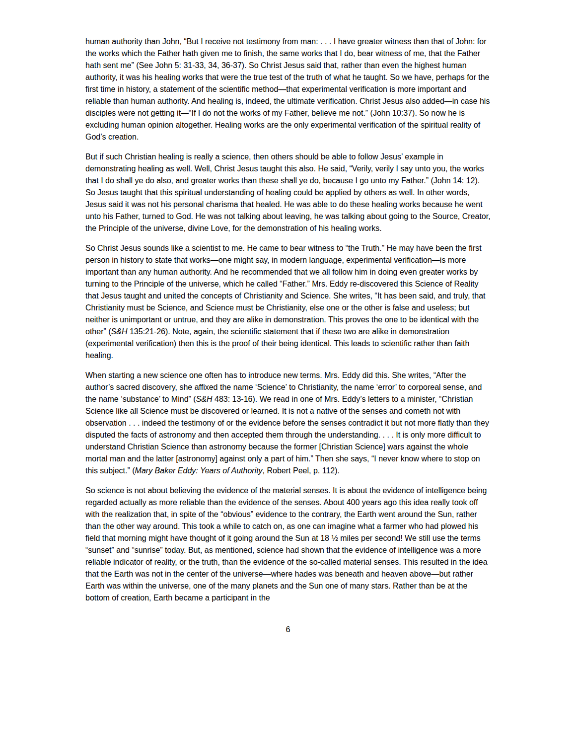human authority than John, “But I receive not testimony from man: . . . I have greater witness than that of John: for the works which the Father hath given me to finish, the same works that I do, bear witness of me, that the Father hath sent me” (See John 5: 31-33, 34, 36-37). So Christ Jesus said that, rather than even the highest human authority, it was his healing works that were the true test of the truth of what he taught. So we have, perhaps for the first time in history, a statement of the scientific method—that experimental verification is more important and reliable than human authority. And healing is, indeed, the ultimate verification. Christ Jesus also added—in case his disciples were not getting it—“If I do not the works of my Father, believe me not.” (John 10:37). So now he is excluding human opinion altogether. Healing works are the only experimental verification of the spiritual reality of God’s creation.
But if such Christian healing is really a science, then others should be able to follow Jesus’ example in demonstrating healing as well. Well, Christ Jesus taught this also. He said, “Verily, verily I say unto you, the works that I do shall ye do also, and greater works than these shall ye do, because I go unto my Father.” (John 14: 12). So Jesus taught that this spiritual understanding of healing could be applied by others as well. In other words, Jesus said it was not his personal charisma that healed. He was able to do these healing works because he went unto his Father, turned to God. He was not talking about leaving, he was talking about going to the Source, Creator, the Principle of the universe, divine Love, for the demonstration of his healing works.
So Christ Jesus sounds like a scientist to me. He came to bear witness to “the Truth.” He may have been the first person in history to state that works—one might say, in modern language, experimental verification—is more important than any human authority. And he recommended that we all follow him in doing even greater works by turning to the Principle of the universe, which he called “Father.” Mrs. Eddy re-discovered this Science of Reality that Jesus taught and united the concepts of Christianity and Science. She writes, “It has been said, and truly, that Christianity must be Science, and Science must be Christianity, else one or the other is false and useless; but neither is unimportant or untrue, and they are alike in demonstration. This proves the one to be identical with the other” (S&H 135:21-26). Note, again, the scientific statement that if these two are alike in demonstration (experimental verification) then this is the proof of their being identical. This leads to scientific rather than faith healing.
When starting a new science one often has to introduce new terms. Mrs. Eddy did this. She writes, “After the author’s sacred discovery, she affixed the name ‘Science’ to Christianity, the name ‘error’ to corporeal sense, and the name ‘substance’ to Mind” (S&H 483: 13-16). We read in one of Mrs. Eddy’s letters to a minister, “Christian Science like all Science must be discovered or learned. It is not a native of the senses and cometh not with observation . . . indeed the testimony of or the evidence before the senses contradict it but not more flatly than they disputed the facts of astronomy and then accepted them through the understanding. . . . It is only more difficult to understand Christian Science than astronomy because the former [Christian Science] wars against the whole mortal man and the latter [astronomy] against only a part of him.” Then she says, “I never know where to stop on this subject.” (Mary Baker Eddy: Years of Authority, Robert Peel, p. 112).
So science is not about believing the evidence of the material senses. It is about the evidence of intelligence being regarded actually as more reliable than the evidence of the senses. About 400 years ago this idea really took off with the realization that, in spite of the “obvious” evidence to the contrary, the Earth went around the Sun, rather than the other way around. This took a while to catch on, as one can imagine what a farmer who had plowed his field that morning might have thought of it going around the Sun at 18 ½ miles per second! We still use the terms “sunset” and “sunrise” today. But, as mentioned, science had shown that the evidence of intelligence was a more reliable indicator of reality, or the truth, than the evidence of the so-called material senses. This resulted in the idea that the Earth was not in the center of the universe—where hades was beneath and heaven above—but rather Earth was within the universe, one of the many planets and the Sun one of many stars. Rather than be at the bottom of creation, Earth became a participant in the
6